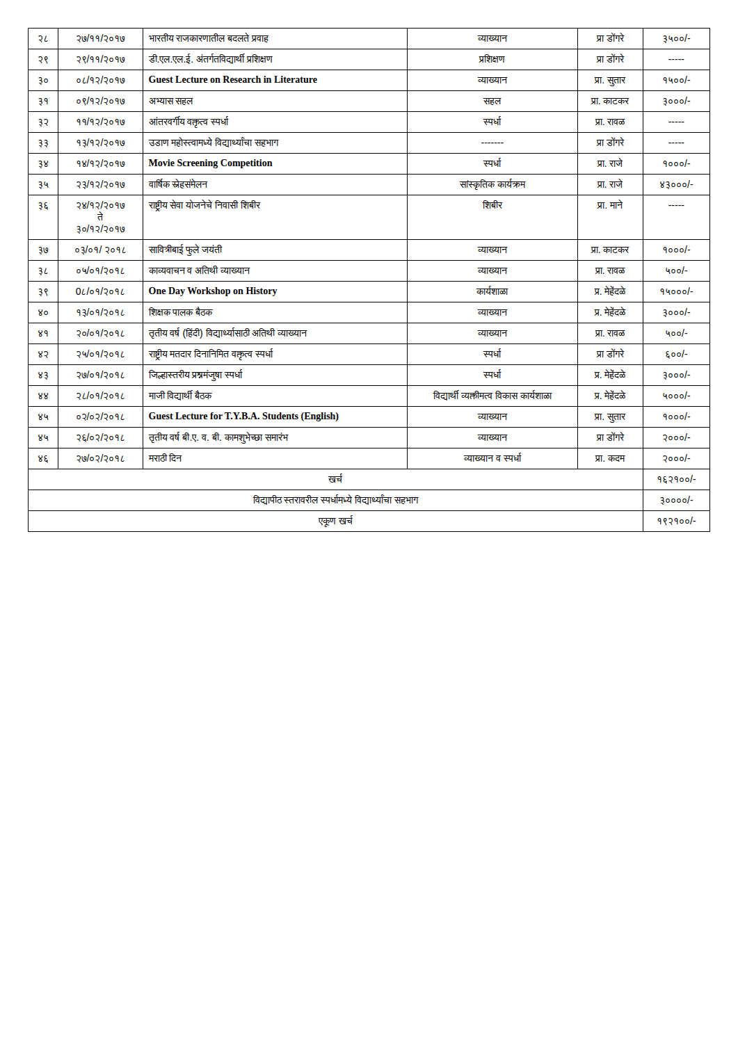| २८ | २७/११/२०१७ | भारतीय राजकारणातील बदलते प्रवाह | व्याख्यान | प्रा डोंगरे | ३५००/- |
| २९ | २९/११/२०१७ | डी.एल.एल.ई. अंतर्गतविद्यार्थी प्रशिक्षण | प्रशिक्षण | प्रा डोंगरे | ----- |
| ३० | ०८/१२/२०१७ | Guest Lecture on Research in Literature | व्याख्यान | प्रा. सुतार | १५००/- |
| ३१ | ०९/१२/२०१७ | अभ्यास सहल | सहल | प्रा. काटकर | ३०००/- |
| ३२ | ११/१२/२०१७ | आंतरवर्गीय वक्तृत्व स्पर्धा | स्पर्धा | प्रा. रावळ | ----- |
| ३३ | १३/१२/२०१७ | उडाण महोस्त्वामध्ये विद्यार्थ्यांचा सहभाग | ------- | प्रा डोंगरे | ----- |
| ३४ | १४/१२/२०१७ | Movie Screening Competition | स्पर्धा | प्रा. राजे | १०००/- |
| ३५ | २३/१२/२०१७ | वार्षिक स्नेहसंमेलन | सांस्कृतिक कार्यक्रम | प्रा. राजे | ४३०००/- |
| ३६ | २४/१२/२०१७ ते ३०/१२/२०१७ | राष्ट्रीय सेवा योजनेचे निवासी शिबीर | शिबीर | प्रा. माने | ----- |
| ३७ | ०३/०१/ २०१८ | सावित्रीबाई फुले जयंती | व्याख्यान | प्रा. काटकर | १०००/- |
| ३८ | ०५/०१/२०१८ | काव्यवाचन व अतिथी व्याख्यान | व्याख्यान | प्रा. रावळ | ५००/- |
| ३९ | 0८/०१/२०१८ | One Day Workshop on History | कार्यशाळा | प्र. मेहेंदळे | १५०००/- |
| ४० | १३/०१/२०१८ | शिक्षक पालक बैठक | व्याख्यान | प्र. मेहेंदळे | ३०००/- |
| ४१ | २०/०१/२०१८ | तृतीय वर्ष (हिंदी) विद्यार्थ्यासाठी अतिथी व्याख्यान | व्याख्यान | प्रा. रावळ | ५००/- |
| ४२ | २५/०१/२०१८ | राष्ट्रीय मतदार दिनानिमित वक्तृत्व स्पर्धा | स्पर्धा | प्रा डोंगरे | ६००/- |
| ४३ | २७/०१/२०१८ | जिल्हास्तरीय प्रश्नमंजुषा स्पर्धा | स्पर्धा | प्र. मेहेंदळे | ३०००/- |
| ४४ | २८/०१/२०१८ | माजी विद्यार्थी बैठक | विद्यार्थी व्यक्तीमत्व विकास कार्यशाळा | प्र. मेहेंदळे | ५०००/- |
| ४५ | ०२/०२/२०१८ | Guest Lecture for T.Y.B.A. Students (English) | व्याख्यान | प्रा. सुतार | १०००/- |
| ४५ | २६/०२/२०१८ | तृतीय वर्ष बी.ए. व. बी. कामशुभेच्छा समारंभ | व्याख्यान | प्रा डोंगरे | २०००/- |
| ४६ | २७/०२/२०१८ | मराठी दिन | व्याख्यान व स्पर्धा | प्रा. कदम | २०००/- |
| खर्च | १६२१००/- |
| विद्यापीठ स्तरावरील स्पर्धामध्ये विद्यार्थ्यांचा सहभाग | ३००००/- |
| एकूण खर्च | १९२१००/- |